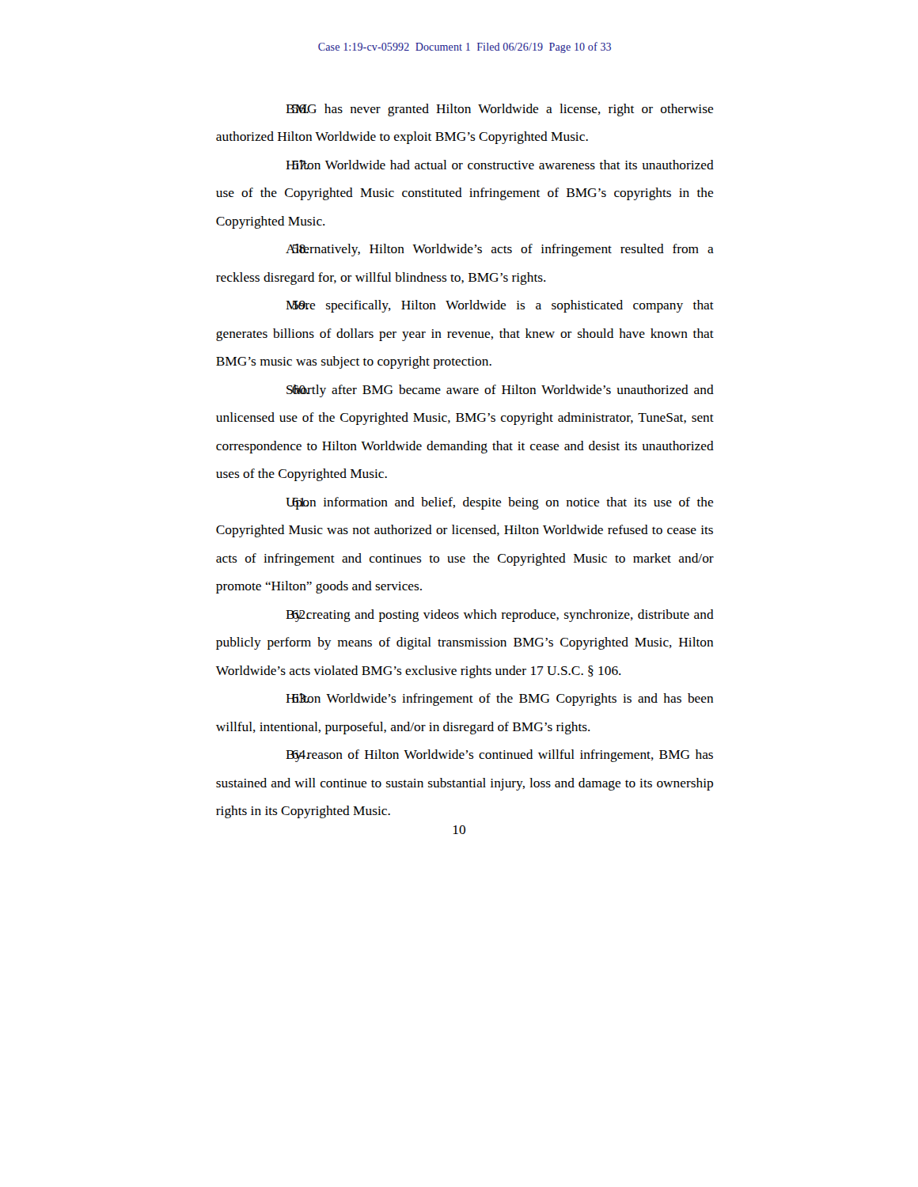Case 1:19-cv-05992 Document 1 Filed 06/26/19 Page 10 of 33
56. BMG has never granted Hilton Worldwide a license, right or otherwise authorized Hilton Worldwide to exploit BMG’s Copyrighted Music.
57. Hilton Worldwide had actual or constructive awareness that its unauthorized use of the Copyrighted Music constituted infringement of BMG’s copyrights in the Copyrighted Music.
58. Alternatively, Hilton Worldwide’s acts of infringement resulted from a reckless disregard for, or willful blindness to, BMG’s rights.
59. More specifically, Hilton Worldwide is a sophisticated company that generates billions of dollars per year in revenue, that knew or should have known that BMG’s music was subject to copyright protection.
60. Shortly after BMG became aware of Hilton Worldwide’s unauthorized and unlicensed use of the Copyrighted Music, BMG’s copyright administrator, TuneSat, sent correspondence to Hilton Worldwide demanding that it cease and desist its unauthorized uses of the Copyrighted Music.
61. Upon information and belief, despite being on notice that its use of the Copyrighted Music was not authorized or licensed, Hilton Worldwide refused to cease its acts of infringement and continues to use the Copyrighted Music to market and/or promote “Hilton” goods and services.
62. By creating and posting videos which reproduce, synchronize, distribute and publicly perform by means of digital transmission BMG’s Copyrighted Music, Hilton Worldwide’s acts violated BMG’s exclusive rights under 17 U.S.C. § 106.
63. Hilton Worldwide’s infringement of the BMG Copyrights is and has been willful, intentional, purposeful, and/or in disregard of BMG’s rights.
64. By reason of Hilton Worldwide’s continued willful infringement, BMG has sustained and will continue to sustain substantial injury, loss and damage to its ownership rights in its Copyrighted Music.
10